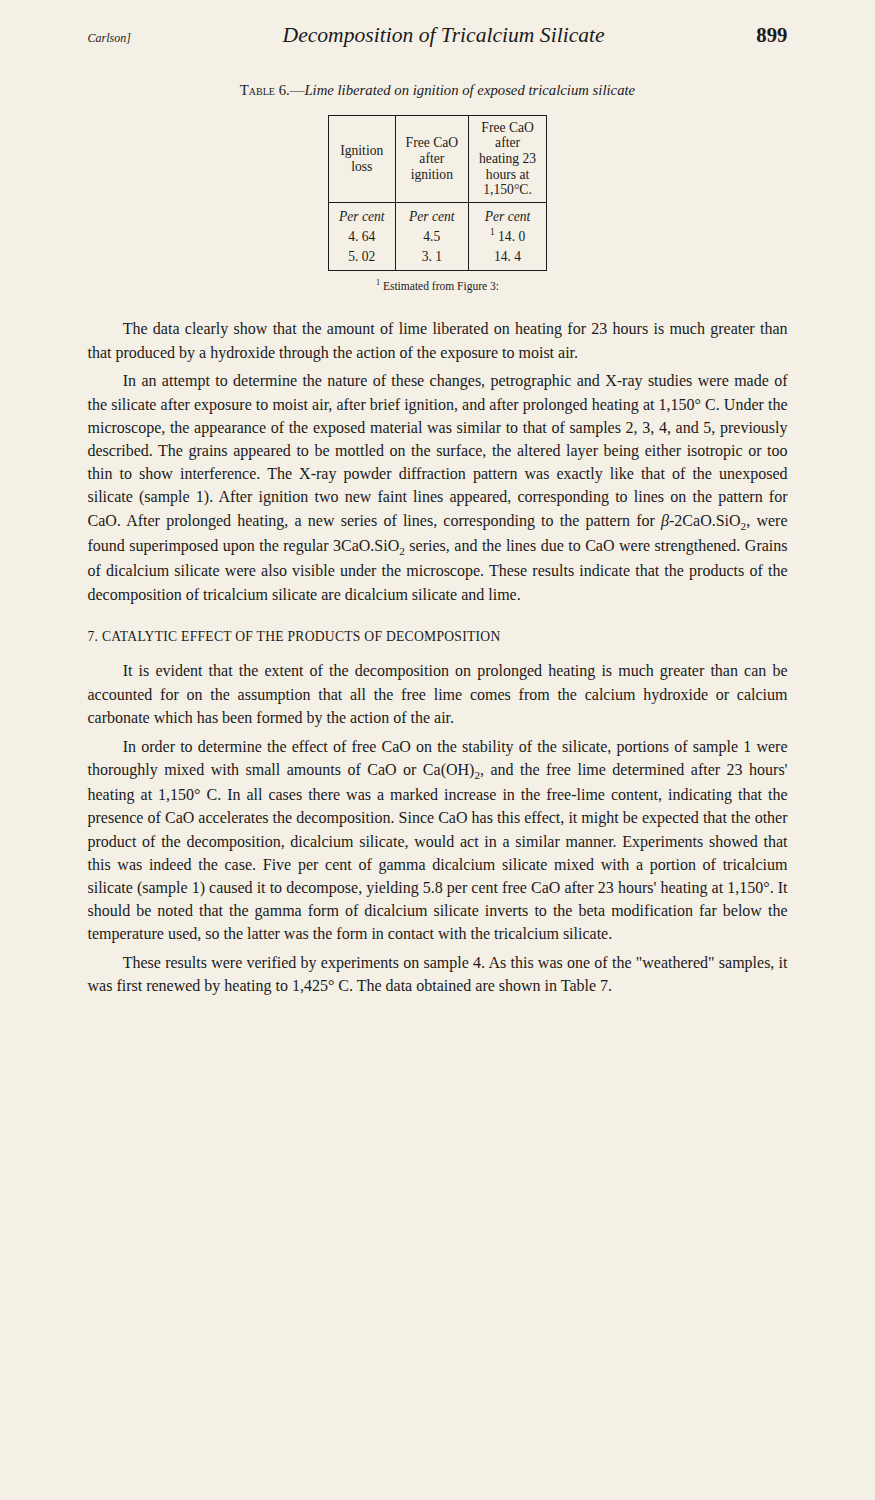Carlson] Decomposition of Tricalcium Silicate 899
Table 6.—Lime liberated on ignition of exposed tricalcium silicate
| Ignition loss | Free CaO after ignition | Free CaO after heating 23 hours at 1,150°C. |
| --- | --- | --- |
| Per cent | Per cent | Per cent |
| 4. 64 | 4.5 | 1 14. 0 |
| 5. 02 | 3. 1 | 14. 4 |
1 Estimated from Figure 3:
The data clearly show that the amount of lime liberated on heating for 23 hours is much greater than that produced by a hydroxide through the action of the exposure to moist air.
In an attempt to determine the nature of these changes, petrographic and X-ray studies were made of the silicate after exposure to moist air, after brief ignition, and after prolonged heating at 1,150° C. Under the microscope, the appearance of the exposed material was similar to that of samples 2, 3, 4, and 5, previously described. The grains appeared to be mottled on the surface, the altered layer being either isotropic or too thin to show interference. The X-ray powder diffraction pattern was exactly like that of the unexposed silicate (sample 1). After ignition two new faint lines appeared, corresponding to lines on the pattern for CaO. After prolonged heating, a new series of lines, corresponding to the pattern for β-2CaO.SiO2, were found superimposed upon the regular 3CaO.SiO2 series, and the lines due to CaO were strengthened. Grains of dicalcium silicate were also visible under the microscope. These results indicate that the products of the decomposition of tricalcium silicate are dicalcium silicate and lime.
7. Catalytic Effect of the Products of Decomposition
It is evident that the extent of the decomposition on prolonged heating is much greater than can be accounted for on the assumption that all the free lime comes from the calcium hydroxide or calcium carbonate which has been formed by the action of the air.
In order to determine the effect of free CaO on the stability of the silicate, portions of sample 1 were thoroughly mixed with small amounts of CaO or Ca(OH)2, and the free lime determined after 23 hours' heating at 1,150° C. In all cases there was a marked increase in the free-lime content, indicating that the presence of CaO accelerates the decomposition. Since CaO has this effect, it might be expected that the other product of the decomposition, dicalcium silicate, would act in a similar manner. Experiments showed that this was indeed the case. Five per cent of gamma dicalcium silicate mixed with a portion of tricalcium silicate (sample 1) caused it to decompose, yielding 5.8 per cent free CaO after 23 hours' heating at 1,150°. It should be noted that the gamma form of dicalcium silicate inverts to the beta modification far below the temperature used, so the latter was the form in contact with the tricalcium silicate.
These results were verified by experiments on sample 4. As this was one of the "weathered" samples, it was first renewed by heating to 1,425° C. The data obtained are shown in Table 7.